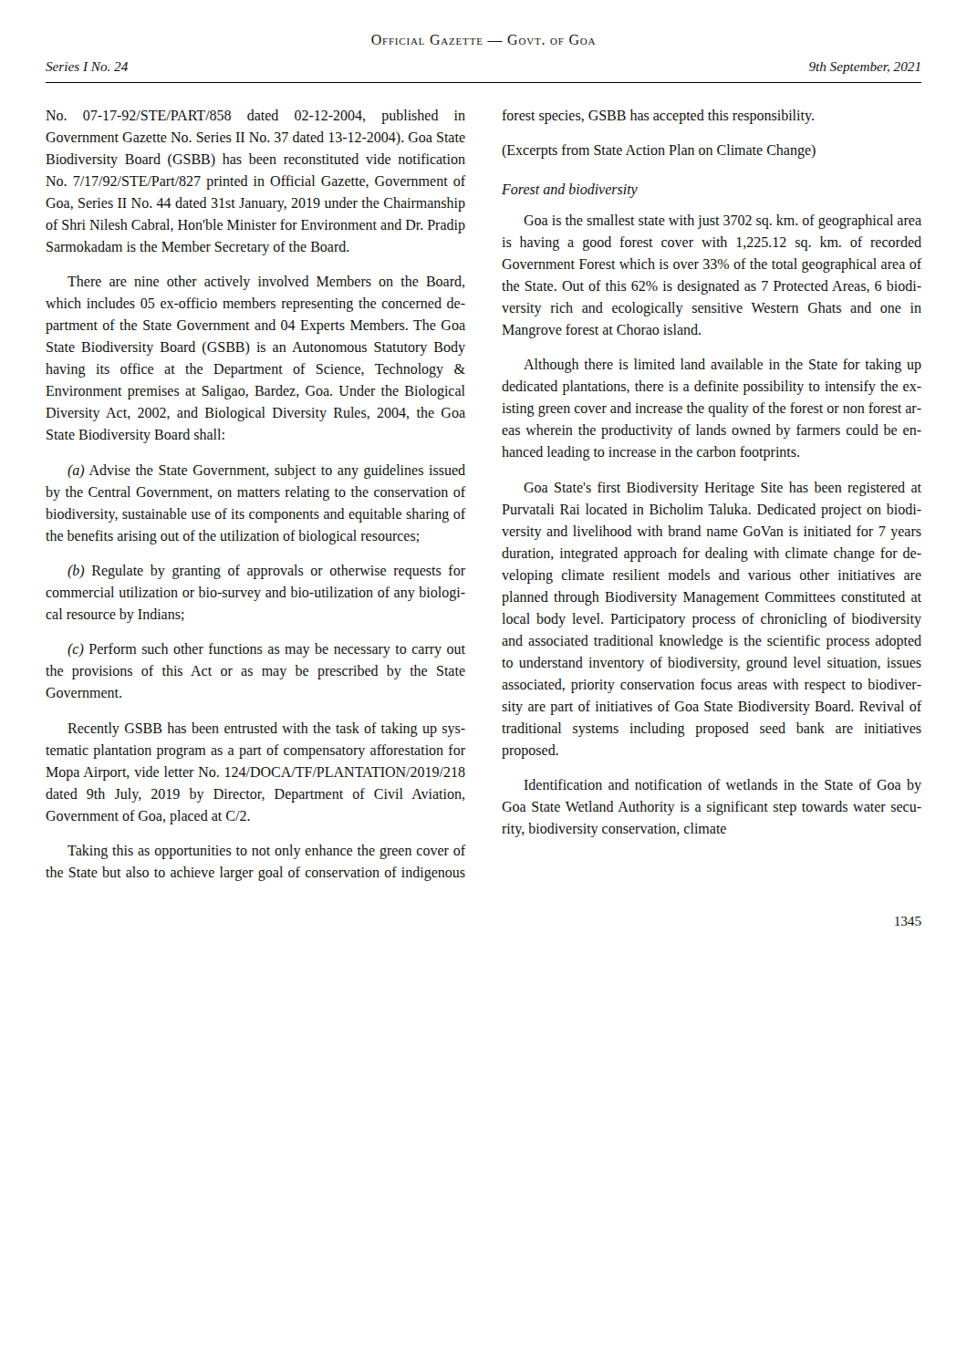Official Gazette — Govt. of Goa
Series I No. 24 9th September, 2021
No. 07-17-92/STE/PART/858 dated 02-12-2004, published in Government Gazette No. Series II No. 37 dated 13-12-2004). Goa State Biodiversity Board (GSBB) has been reconstituted vide notification No. 7/17/92/STE/Part/827 printed in Official Gazette, Government of Goa, Series II No. 44 dated 31st January, 2019 under the Chairmanship of Shri Nilesh Cabral, Hon'ble Minister for Environment and Dr. Pradip Sarmokadam is the Member Secretary of the Board.
There are nine other actively involved Members on the Board, which includes 05 ex-officio members representing the concerned department of the State Government and 04 Experts Members. The Goa State Biodiversity Board (GSBB) is an Autonomous Statutory Body having its office at the Department of Science, Technology & Environment premises at Saligao, Bardez, Goa. Under the Biological Diversity Act, 2002, and Biological Diversity Rules, 2004, the Goa State Biodiversity Board shall:
(a) Advise the State Government, subject to any guidelines issued by the Central Government, on matters relating to the conservation of biodiversity, sustainable use of its components and equitable sharing of the benefits arising out of the utilization of biological resources;
(b) Regulate by granting of approvals or otherwise requests for commercial utilization or bio-survey and bio-utilization of any biological resource by Indians;
(c) Perform such other functions as may be necessary to carry out the provisions of this Act or as may be prescribed by the State Government.
Recently GSBB has been entrusted with the task of taking up systematic plantation program as a part of compensatory afforestation for Mopa Airport, vide letter No. 124/DOCA/TF/PLANTATION/2019/218 dated 9th July, 2019 by Director, Department of Civil Aviation, Government of Goa, placed at C/2.
Taking this as opportunities to not only enhance the green cover of the State but also to achieve larger goal of conservation of indigenous forest species, GSBB has accepted this responsibility.
(Excerpts from State Action Plan on Climate Change)
Forest and biodiversity
Goa is the smallest state with just 3702 sq. km. of geographical area is having a good forest cover with 1,225.12 sq. km. of recorded Government Forest which is over 33% of the total geographical area of the State. Out of this 62% is designated as 7 Protected Areas, 6 biodiversity rich and ecologically sensitive Western Ghats and one in Mangrove forest at Chorao island.
Although there is limited land available in the State for taking up dedicated plantations, there is a definite possibility to intensify the existing green cover and increase the quality of the forest or non forest areas wherein the productivity of lands owned by farmers could be enhanced leading to increase in the carbon footprints.
Goa State's first Biodiversity Heritage Site has been registered at Purvatali Rai located in Bicholim Taluka. Dedicated project on biodiversity and livelihood with brand name GoVan is initiated for 7 years duration, integrated approach for dealing with climate change for developing climate resilient models and various other initiatives are planned through Biodiversity Management Committees constituted at local body level. Participatory process of chronicling of biodiversity and associated traditional knowledge is the scientific process adopted to understand inventory of biodiversity, ground level situation, issues associated, priority conservation focus areas with respect to biodiversity are part of initiatives of Goa State Biodiversity Board. Revival of traditional systems including proposed seed bank are initiatives proposed.
Identification and notification of wetlands in the State of Goa by Goa State Wetland Authority is a significant step towards water security, biodiversity conservation, climate
1345